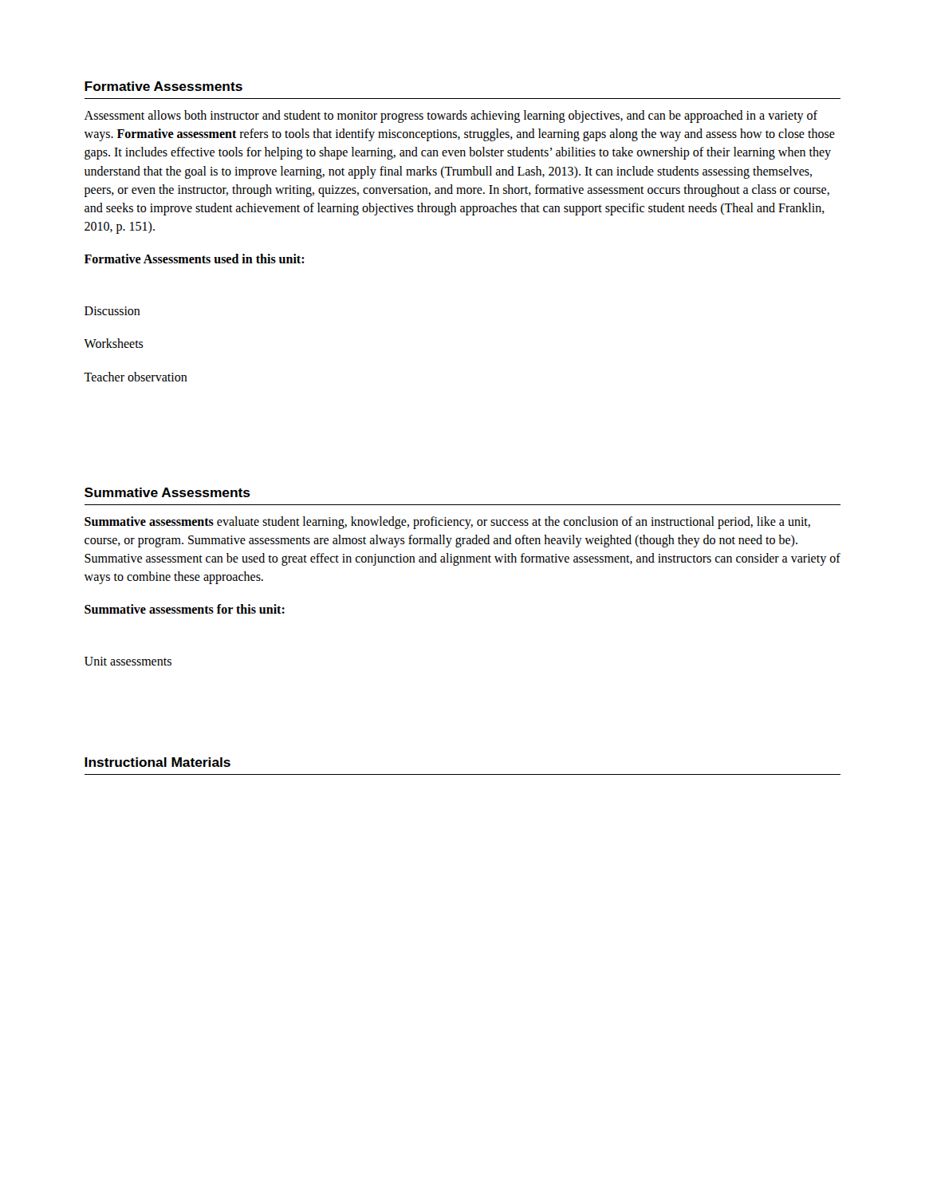Formative Assessments
Assessment allows both instructor and student to monitor progress towards achieving learning objectives, and can be approached in a variety of ways. Formative assessment refers to tools that identify misconceptions, struggles, and learning gaps along the way and assess how to close those gaps. It includes effective tools for helping to shape learning, and can even bolster students’ abilities to take ownership of their learning when they understand that the goal is to improve learning, not apply final marks (Trumbull and Lash, 2013). It can include students assessing themselves, peers, or even the instructor, through writing, quizzes, conversation, and more. In short, formative assessment occurs throughout a class or course, and seeks to improve student achievement of learning objectives through approaches that can support specific student needs (Theal and Franklin, 2010, p. 151).
Formative Assessments used in this unit:
Discussion
Worksheets
Teacher observation
Summative Assessments
Summative assessments evaluate student learning, knowledge, proficiency, or success at the conclusion of an instructional period, like a unit, course, or program. Summative assessments are almost always formally graded and often heavily weighted (though they do not need to be). Summative assessment can be used to great effect in conjunction and alignment with formative assessment, and instructors can consider a variety of ways to combine these approaches.
Summative assessments for this unit:
Unit assessments
Instructional Materials